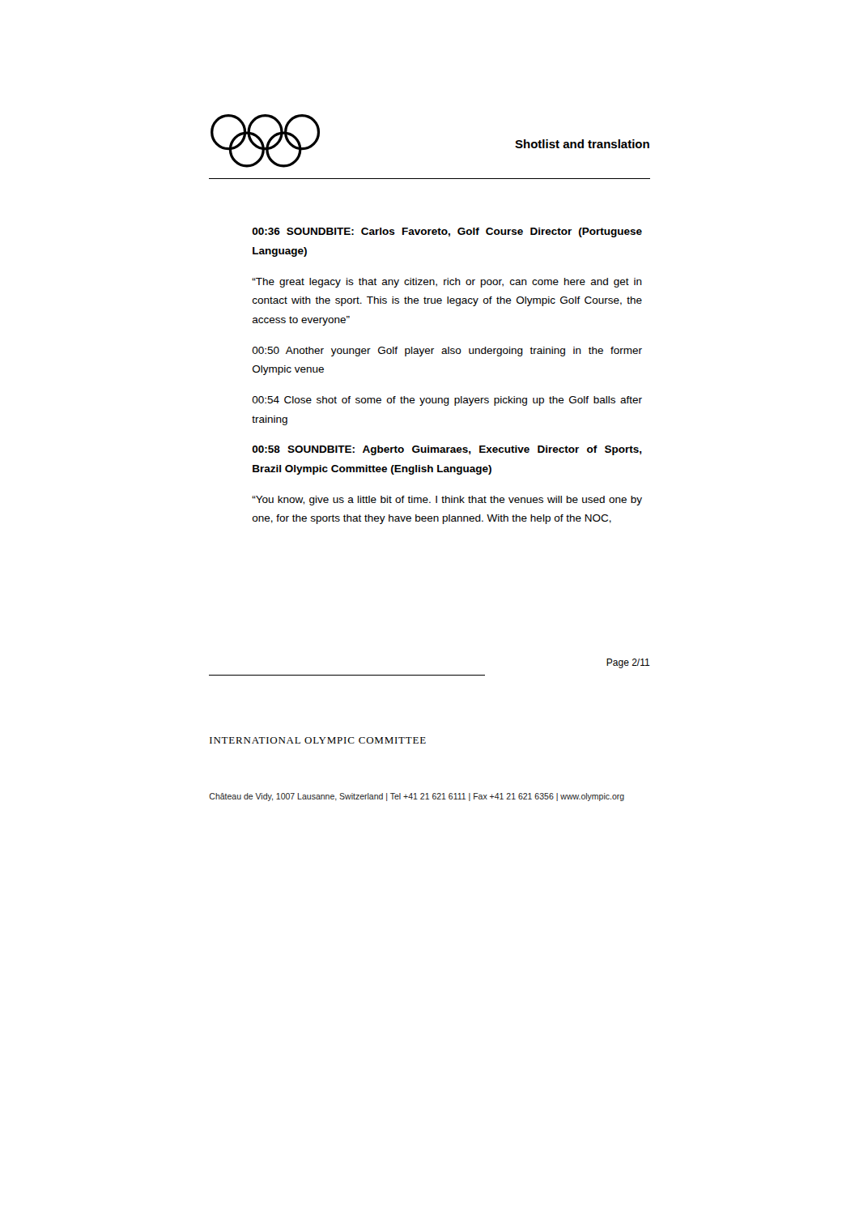Shotlist and translation
00:36 SOUNDBITE: Carlos Favoreto, Golf Course Director (Portuguese Language)
“The great legacy is that any citizen, rich or poor, can come here and get in contact with the sport. This is the true legacy of the Olympic Golf Course, the access to everyone”
00:50 Another younger Golf player also undergoing training in the former Olympic venue
00:54 Close shot of some of the young players picking up the Golf balls after training
00:58 SOUNDBITE: Agberto Guimaraes, Executive Director of Sports, Brazil Olympic Committee (English Language)
“You know, give us a little bit of time. I think that the venues will be used one by one, for the sports that they have been planned. With the help of the NOC,
Page 2/11
INTERNATIONAL OLYMPIC COMMITTEE
Château de Vidy, 1007 Lausanne, Switzerland | Tel +41 21 621 6111 | Fax +41 21 621 6356 | www.olympic.org